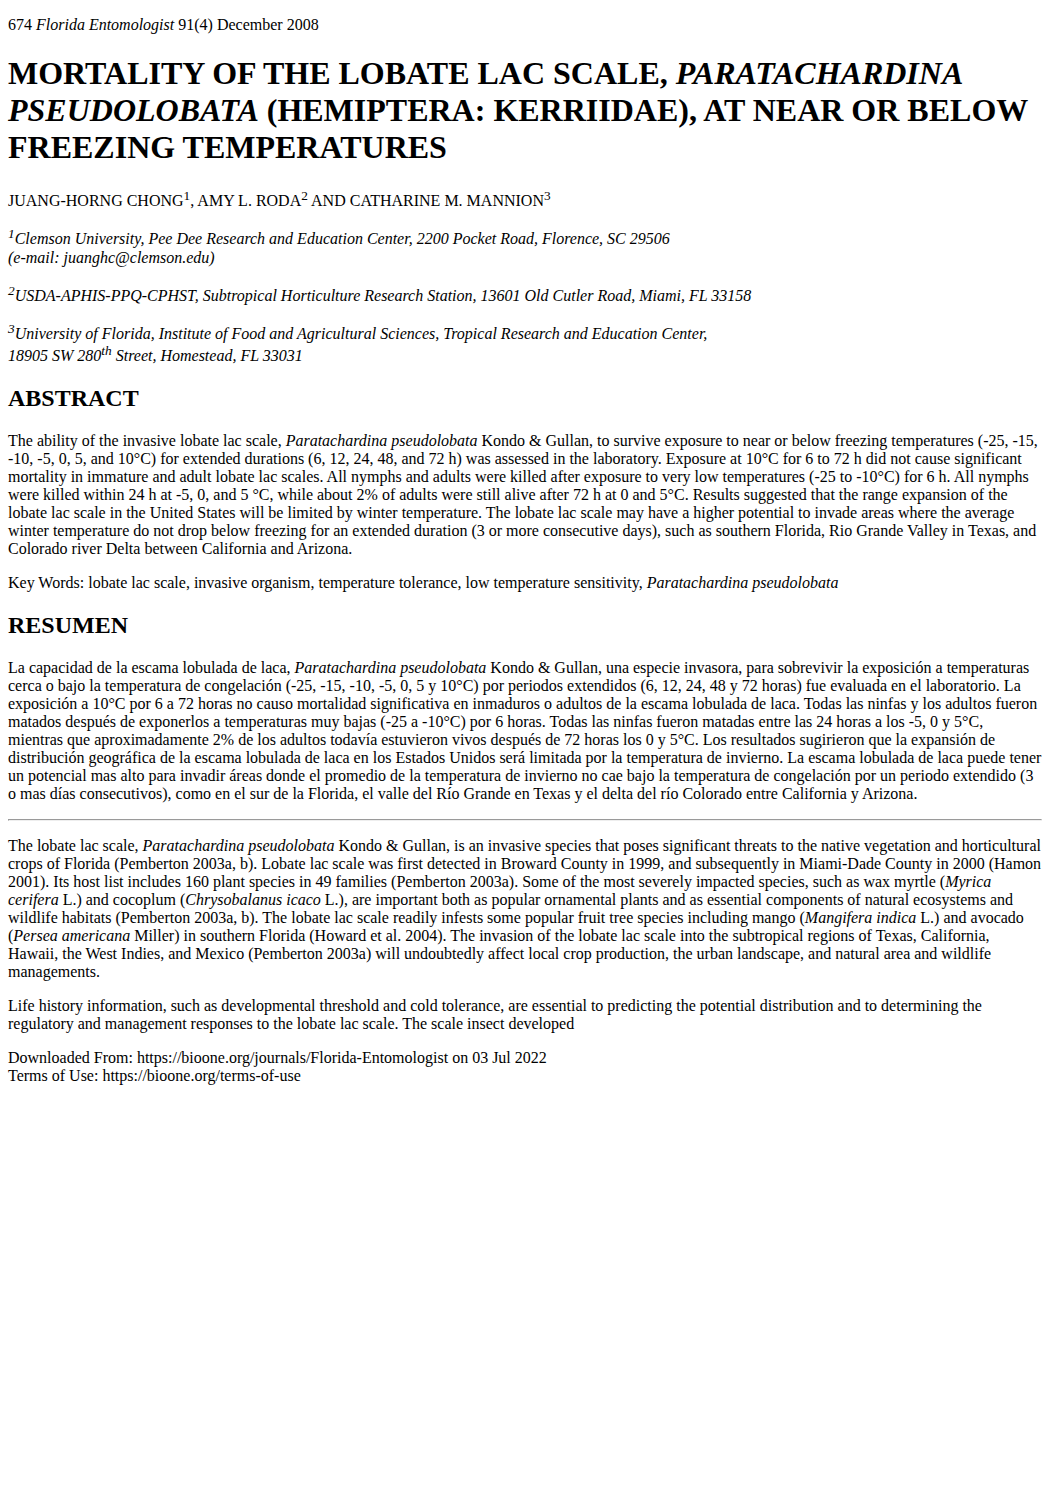674 Florida Entomologist 91(4) December 2008
MORTALITY OF THE LOBATE LAC SCALE, PARATACHARDINA PSEUDOLOBATA (HEMIPTERA: KERRIIDAE), AT NEAR OR BELOW FREEZING TEMPERATURES
JUANG-HORNG CHONG1, AMY L. RODA2 AND CATHARINE M. MANNION3
1Clemson University, Pee Dee Research and Education Center, 2200 Pocket Road, Florence, SC 29506
(e-mail: juanghc@clemson.edu)
2USDA-APHIS-PPQ-CPHST, Subtropical Horticulture Research Station, 13601 Old Cutler Road, Miami, FL 33158
3University of Florida, Institute of Food and Agricultural Sciences, Tropical Research and Education Center,
18905 SW 280th Street, Homestead, FL 33031
ABSTRACT
The ability of the invasive lobate lac scale, Paratachardina pseudolobata Kondo & Gullan, to survive exposure to near or below freezing temperatures (-25, -15, -10, -5, 0, 5, and 10°C) for extended durations (6, 12, 24, 48, and 72 h) was assessed in the laboratory. Exposure at 10°C for 6 to 72 h did not cause significant mortality in immature and adult lobate lac scales. All nymphs and adults were killed after exposure to very low temperatures (-25 to -10°C) for 6 h. All nymphs were killed within 24 h at -5, 0, and 5 °C, while about 2% of adults were still alive after 72 h at 0 and 5°C. Results suggested that the range expansion of the lobate lac scale in the United States will be limited by winter temperature. The lobate lac scale may have a higher potential to invade areas where the average winter temperature do not drop below freezing for an extended duration (3 or more consecutive days), such as southern Florida, Rio Grande Valley in Texas, and Colorado river Delta between California and Arizona.
Key Words: lobate lac scale, invasive organism, temperature tolerance, low temperature sensitivity, Paratachardina pseudolobata
RESUMEN
La capacidad de la escama lobulada de laca, Paratachardina pseudolobata Kondo & Gullan, una especie invasora, para sobrevivir la exposición a temperaturas cerca o bajo la temperatura de congelación (-25, -15, -10, -5, 0, 5 y 10°C) por periodos extendidos (6, 12, 24, 48 y 72 horas) fue evaluada en el laboratorio. La exposición a 10°C por 6 a 72 horas no causo mortalidad significativa en inmaduros o adultos de la escama lobulada de laca. Todas las ninfas y los adultos fueron matados después de exponerlos a temperaturas muy bajas (-25 a -10°C) por 6 horas. Todas las ninfas fueron matadas entre las 24 horas a los -5, 0 y 5°C, mientras que aproximadamente 2% de los adultos todavía estuvieron vivos después de 72 horas los 0 y 5°C. Los resultados sugirieron que la expansión de distribución geográfica de la escama lobulada de laca en los Estados Unidos será limitada por la temperatura de invierno. La escama lobulada de laca puede tener un potencial mas alto para invadir áreas donde el promedio de la temperatura de invierno no cae bajo la temperatura de congelación por un periodo extendido (3 o mas días consecutivos), como en el sur de la Florida, el valle del Río Grande en Texas y el delta del río Colorado entre California y Arizona.
The lobate lac scale, Paratachardina pseudolobata Kondo & Gullan, is an invasive species that poses significant threats to the native vegetation and horticultural crops of Florida (Pemberton 2003a, b). Lobate lac scale was first detected in Broward County in 1999, and subsequently in Miami-Dade County in 2000 (Hamon 2001). Its host list includes 160 plant species in 49 families (Pemberton 2003a). Some of the most severely impacted species, such as wax myrtle (Myrica cerifera L.) and cocoplum (Chrysobalanus icaco L.), are important both as popular ornamental plants and as essential components of natural ecosystems and wildlife habitats (Pemberton 2003a, b). The lobate lac scale readily infests some popular fruit tree species including mango (Mangifera indica L.) and avocado (Persea americana Miller) in southern Florida (Howard et al. 2004). The invasion of the lobate lac scale into the subtropical regions of Texas, California, Hawaii, the West Indies, and Mexico (Pemberton 2003a) will undoubtedly affect local crop production, the urban landscape, and natural area and wildlife managements.
Life history information, such as developmental threshold and cold tolerance, are essential to predicting the potential distribution and to determining the regulatory and management responses to the lobate lac scale. The scale insect developed
Downloaded From: https://bioone.org/journals/Florida-Entomologist on 03 Jul 2022
Terms of Use: https://bioone.org/terms-of-use